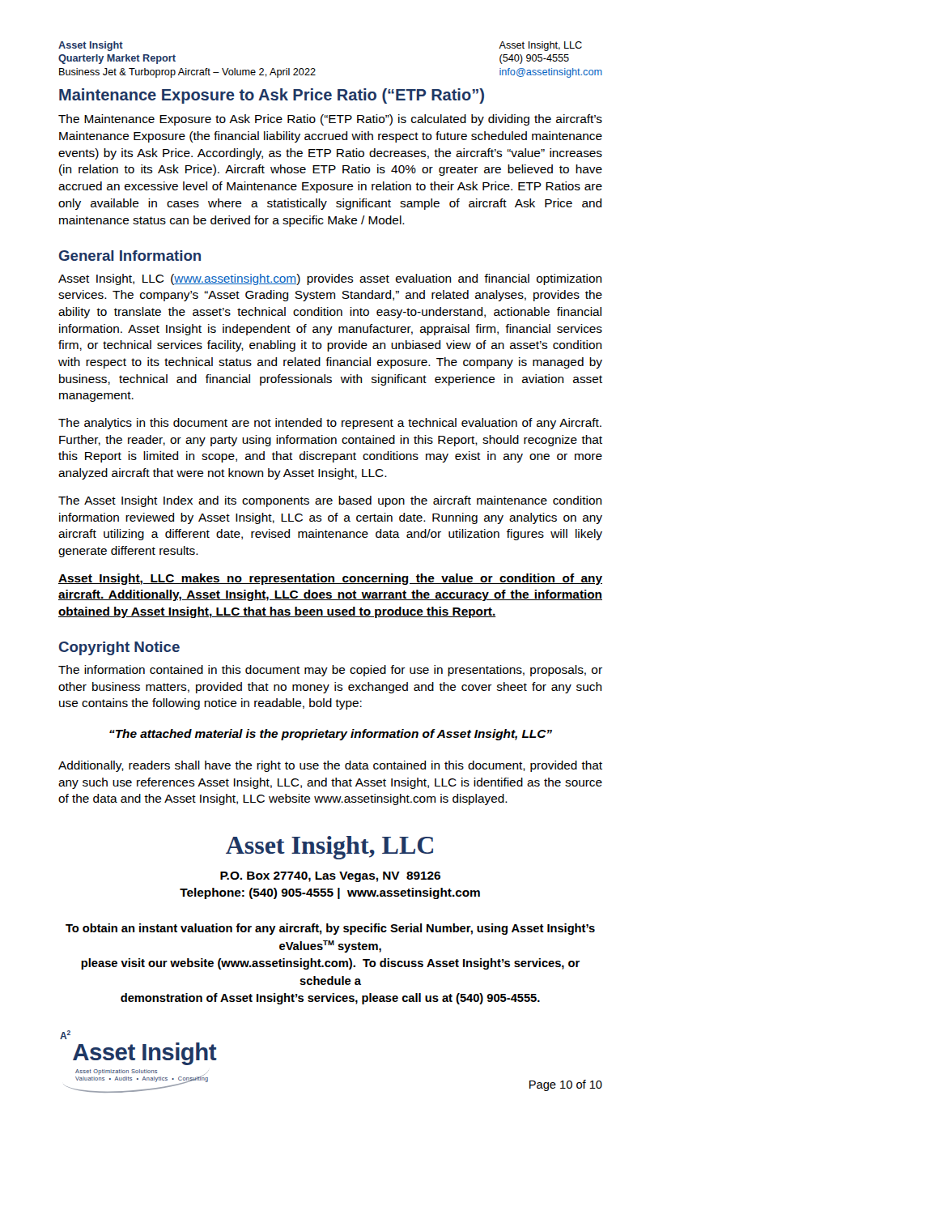Asset Insight
Quarterly Market Report
Business Jet & Turboprop Aircraft – Volume 2, April 2022
Asset Insight, LLC
(540) 905-4555
info@assetinsight.com
Maintenance Exposure to Ask Price Ratio (“ETP Ratio”)
The Maintenance Exposure to Ask Price Ratio (“ETP Ratio”) is calculated by dividing the aircraft’s Maintenance Exposure (the financial liability accrued with respect to future scheduled maintenance events) by its Ask Price. Accordingly, as the ETP Ratio decreases, the aircraft’s “value” increases (in relation to its Ask Price). Aircraft whose ETP Ratio is 40% or greater are believed to have accrued an excessive level of Maintenance Exposure in relation to their Ask Price. ETP Ratios are only available in cases where a statistically significant sample of aircraft Ask Price and maintenance status can be derived for a specific Make / Model.
General Information
Asset Insight, LLC (www.assetinsight.com) provides asset evaluation and financial optimization services. The company’s “Asset Grading System Standard,” and related analyses, provides the ability to translate the asset’s technical condition into easy-to-understand, actionable financial information. Asset Insight is independent of any manufacturer, appraisal firm, financial services firm, or technical services facility, enabling it to provide an unbiased view of an asset’s condition with respect to its technical status and related financial exposure. The company is managed by business, technical and financial professionals with significant experience in aviation asset management.
The analytics in this document are not intended to represent a technical evaluation of any Aircraft. Further, the reader, or any party using information contained in this Report, should recognize that this Report is limited in scope, and that discrepant conditions may exist in any one or more analyzed aircraft that were not known by Asset Insight, LLC.
The Asset Insight Index and its components are based upon the aircraft maintenance condition information reviewed by Asset Insight, LLC as of a certain date. Running any analytics on any aircraft utilizing a different date, revised maintenance data and/or utilization figures will likely generate different results.
Asset Insight, LLC makes no representation concerning the value or condition of any aircraft. Additionally, Asset Insight, LLC does not warrant the accuracy of the information obtained by Asset Insight, LLC that has been used to produce this Report.
Copyright Notice
The information contained in this document may be copied for use in presentations, proposals, or other business matters, provided that no money is exchanged and the cover sheet for any such use contains the following notice in readable, bold type:
“The attached material is the proprietary information of Asset Insight, LLC”
Additionally, readers shall have the right to use the data contained in this document, provided that any such use references Asset Insight, LLC, and that Asset Insight, LLC is identified as the source of the data and the Asset Insight, LLC website www.assetinsight.com is displayed.
Asset Insight, LLC
P.O. Box 27740, Las Vegas, NV 89126
Telephone: (540) 905-4555 | www.assetinsight.com
To obtain an instant valuation for any aircraft, by specific Serial Number, using Asset Insight’s eValuesTM system,
please visit our website (www.assetinsight.com). To discuss Asset Insight’s services, or schedule a
demonstration of Asset Insight’s services, please call us at (540) 905-4555.
A2
Asset Insight
Asset Optimization Solutions
Valuations • Audits • Analytics • Consulting
Page 10 of 10